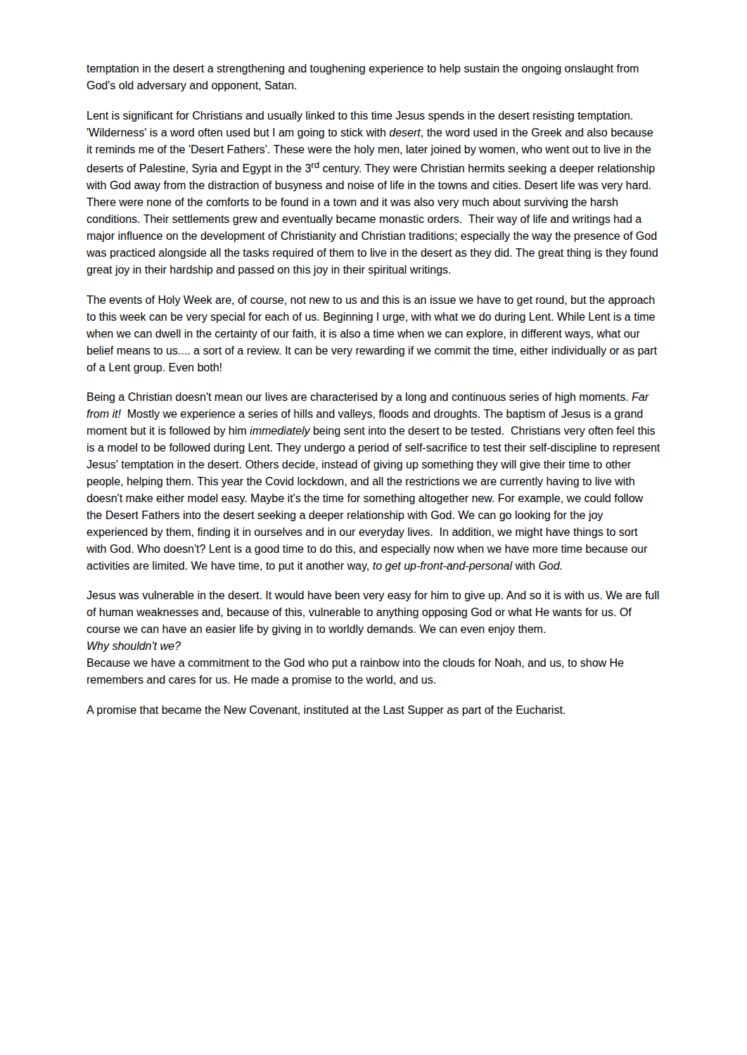temptation in the desert a strengthening and toughening experience to help sustain the ongoing onslaught from God's old adversary and opponent, Satan.
Lent is significant for Christians and usually linked to this time Jesus spends in the desert resisting temptation. 'Wilderness' is a word often used but I am going to stick with desert, the word used in the Greek and also because it reminds me of the 'Desert Fathers'. These were the holy men, later joined by women, who went out to live in the deserts of Palestine, Syria and Egypt in the 3rd century. They were Christian hermits seeking a deeper relationship with God away from the distraction of busyness and noise of life in the towns and cities. Desert life was very hard. There were none of the comforts to be found in a town and it was also very much about surviving the harsh conditions. Their settlements grew and eventually became monastic orders. Their way of life and writings had a major influence on the development of Christianity and Christian traditions; especially the way the presence of God was practiced alongside all the tasks required of them to live in the desert as they did. The great thing is they found great joy in their hardship and passed on this joy in their spiritual writings.
The events of Holy Week are, of course, not new to us and this is an issue we have to get round, but the approach to this week can be very special for each of us. Beginning I urge, with what we do during Lent. While Lent is a time when we can dwell in the certainty of our faith, it is also a time when we can explore, in different ways, what our belief means to us.... a sort of a review. It can be very rewarding if we commit the time, either individually or as part of a Lent group. Even both!
Being a Christian doesn't mean our lives are characterised by a long and continuous series of high moments. Far from it! Mostly we experience a series of hills and valleys, floods and droughts. The baptism of Jesus is a grand moment but it is followed by him immediately being sent into the desert to be tested. Christians very often feel this is a model to be followed during Lent. They undergo a period of self-sacrifice to test their self-discipline to represent Jesus' temptation in the desert. Others decide, instead of giving up something they will give their time to other people, helping them. This year the Covid lockdown, and all the restrictions we are currently having to live with doesn't make either model easy. Maybe it's the time for something altogether new. For example, we could follow the Desert Fathers into the desert seeking a deeper relationship with God. We can go looking for the joy experienced by them, finding it in ourselves and in our everyday lives. In addition, we might have things to sort with God. Who doesn't? Lent is a good time to do this, and especially now when we have more time because our activities are limited. We have time, to put it another way, to get up-front-and-personal with God.
Jesus was vulnerable in the desert. It would have been very easy for him to give up. And so it is with us. We are full of human weaknesses and, because of this, vulnerable to anything opposing God or what He wants for us. Of course we can have an easier life by giving in to worldly demands. We can even enjoy them.
Why shouldn't we?
Because we have a commitment to the God who put a rainbow into the clouds for Noah, and us, to show He remembers and cares for us. He made a promise to the world, and us.
A promise that became the New Covenant, instituted at the Last Supper as part of the Eucharist.